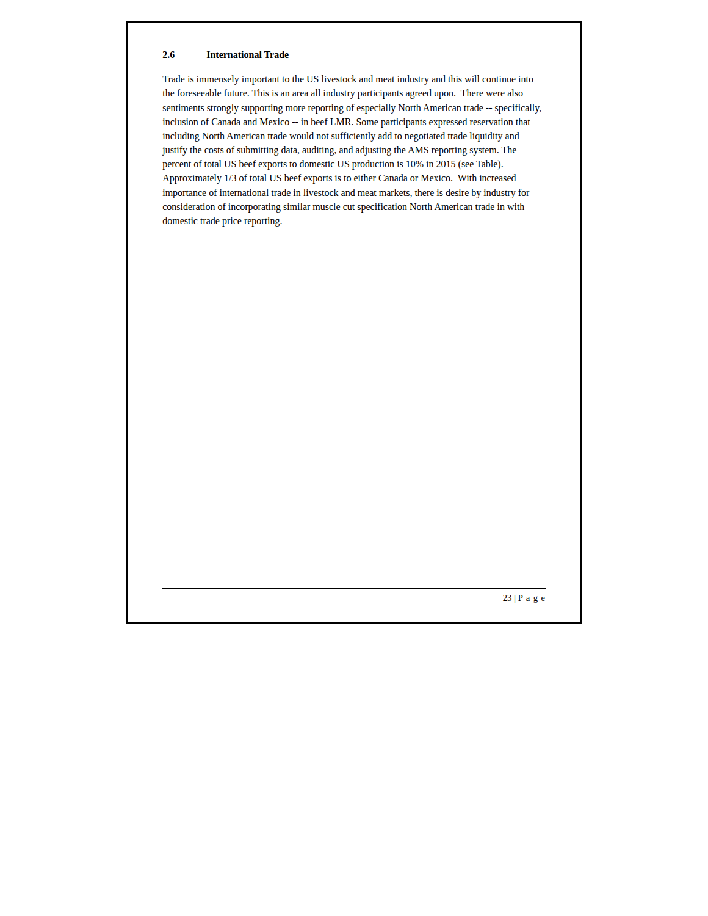2.6 International Trade
Trade is immensely important to the US livestock and meat industry and this will continue into the foreseeable future. This is an area all industry participants agreed upon. There were also sentiments strongly supporting more reporting of especially North American trade -- specifically, inclusion of Canada and Mexico -- in beef LMR. Some participants expressed reservation that including North American trade would not sufficiently add to negotiated trade liquidity and justify the costs of submitting data, auditing, and adjusting the AMS reporting system. The percent of total US beef exports to domestic US production is 10% in 2015 (see Table). Approximately 1/3 of total US beef exports is to either Canada or Mexico. With increased importance of international trade in livestock and meat markets, there is desire by industry for consideration of incorporating similar muscle cut specification North American trade in with domestic trade price reporting.
23 | P a g e